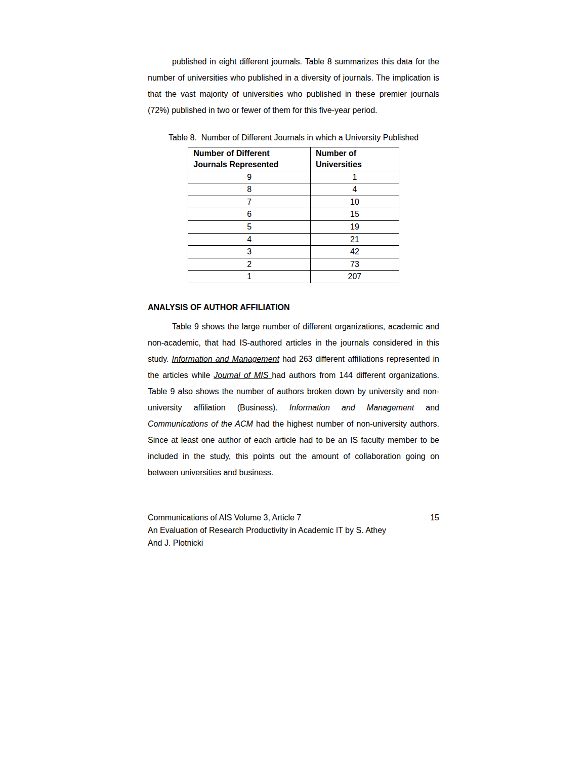published in eight different journals. Table 8 summarizes this data for the number of universities who published in a diversity of journals. The implication is that the vast majority of universities who published in these premier journals (72%) published in two or fewer of them for this five-year period.
Table 8. Number of Different Journals in which a University Published
| Number of Different Journals Represented | Number of Universities |
| --- | --- |
| 9 | 1 |
| 8 | 4 |
| 7 | 10 |
| 6 | 15 |
| 5 | 19 |
| 4 | 21 |
| 3 | 42 |
| 2 | 73 |
| 1 | 207 |
ANALYSIS OF AUTHOR AFFILIATION
Table 9 shows the large number of different organizations, academic and non-academic, that had IS-authored articles in the journals considered in this study. Information and Management had 263 different affiliations represented in the articles while Journal of MIS had authors from 144 different organizations. Table 9 also shows the number of authors broken down by university and non-university affiliation (Business). Information and Management and Communications of the ACM had the highest number of non-university authors. Since at least one author of each article had to be an IS faculty member to be included in the study, this points out the amount of collaboration going on between universities and business.
15 Communications of AIS Volume 3, Article 7 An Evaluation of Research Productivity in Academic IT by S. Athey And J. Plotnicki